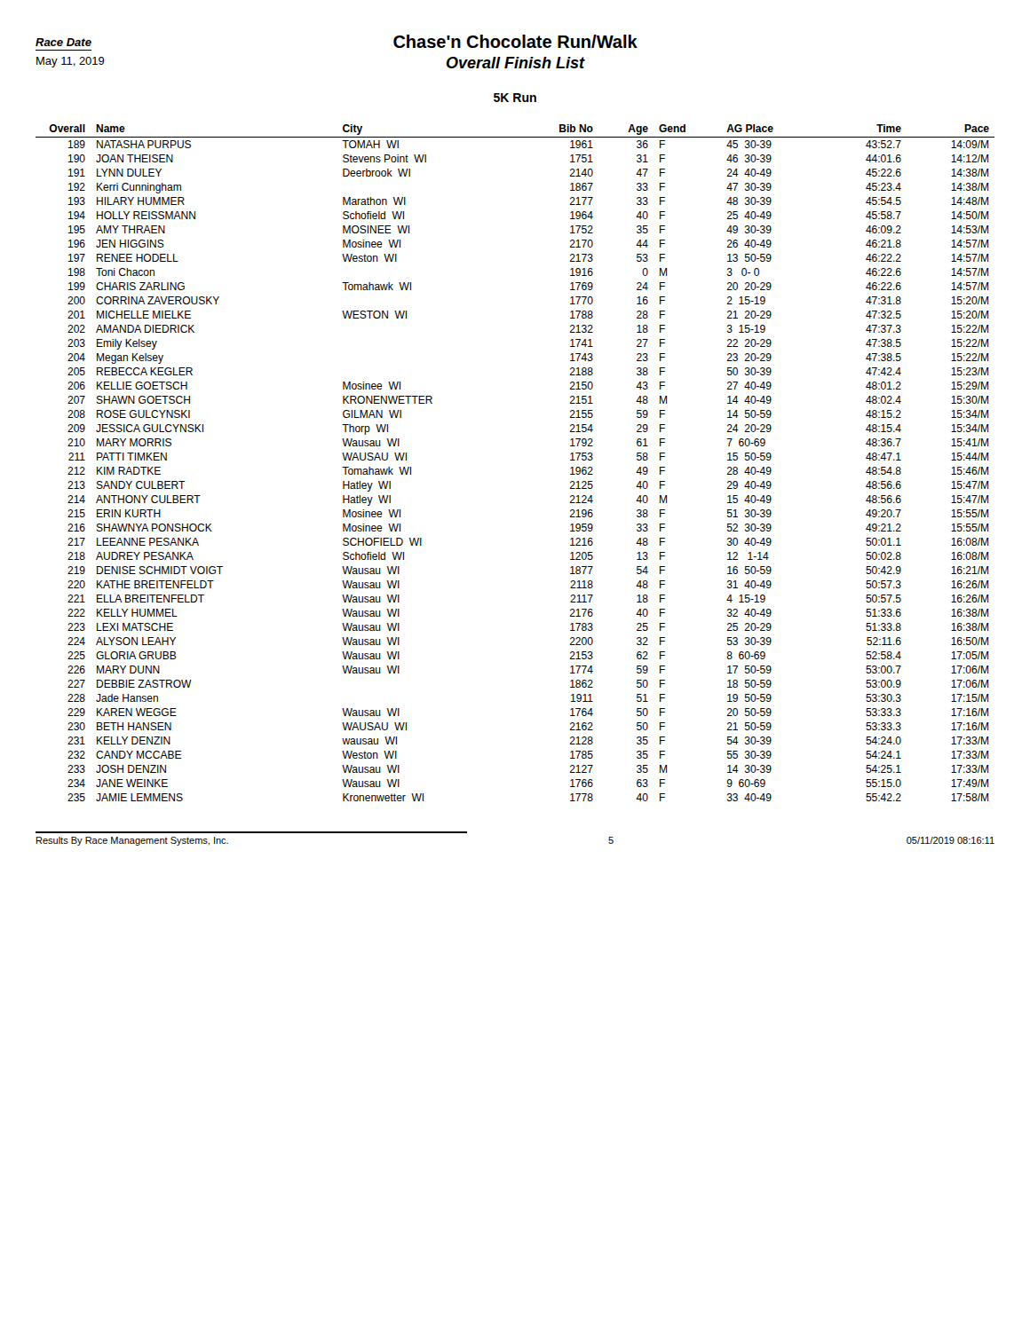Race Date
May 11, 2019
Chase'n Chocolate Run/Walk
Overall Finish List
5K Run
| Overall | Name | City | Bib No | Age | Gend | AG Place | Time | Pace |
| --- | --- | --- | --- | --- | --- | --- | --- | --- |
| 189 | NATASHA PURPUS | TOMAH WI | 1961 | 36 | F | 45 30-39 | 43:52.7 | 14:09/M |
| 190 | JOAN THEISEN | Stevens Point WI | 1751 | 31 | F | 46 30-39 | 44:01.6 | 14:12/M |
| 191 | LYNN DULEY | Deerbrook WI | 2140 | 47 | F | 24 40-49 | 45:22.6 | 14:38/M |
| 192 | Kerri Cunningham | | 1867 | 33 | F | 47 30-39 | 45:23.4 | 14:38/M |
| 193 | HILARY HUMMER | Marathon WI | 2177 | 33 | F | 48 30-39 | 45:54.5 | 14:48/M |
| 194 | HOLLY REISSMANN | Schofield WI | 1964 | 40 | F | 25 40-49 | 45:58.7 | 14:50/M |
| 195 | AMY THRAEN | MOSINEE WI | 1752 | 35 | F | 49 30-39 | 46:09.2 | 14:53/M |
| 196 | JEN HIGGINS | Mosinee WI | 2170 | 44 | F | 26 40-49 | 46:21.8 | 14:57/M |
| 197 | RENEE HODELL | Weston WI | 2173 | 53 | F | 13 50-59 | 46:22.2 | 14:57/M |
| 198 | Toni Chacon | | 1916 | 0 | M | 3 0- 0 | 46:22.6 | 14:57/M |
| 199 | CHARIS ZARLING | Tomahawk WI | 1769 | 24 | F | 20 20-29 | 46:22.6 | 14:57/M |
| 200 | CORRINA ZAVEROUSKY | | 1770 | 16 | F | 2 15-19 | 47:31.8 | 15:20/M |
| 201 | MICHELLE MIELKE | WESTON WI | 1788 | 28 | F | 21 20-29 | 47:32.5 | 15:20/M |
| 202 | AMANDA DIEDRICK | | 2132 | 18 | F | 3 15-19 | 47:37.3 | 15:22/M |
| 203 | Emily Kelsey | | 1741 | 27 | F | 22 20-29 | 47:38.5 | 15:22/M |
| 204 | Megan Kelsey | | 1743 | 23 | F | 23 20-29 | 47:38.5 | 15:22/M |
| 205 | REBECCA KEGLER | | 2188 | 38 | F | 50 30-39 | 47:42.4 | 15:23/M |
| 206 | KELLIE GOETSCH | Mosinee WI | 2150 | 43 | F | 27 40-49 | 48:01.2 | 15:29/M |
| 207 | SHAWN GOETSCH | KRONENWETTER | 2151 | 48 | M | 14 40-49 | 48:02.4 | 15:30/M |
| 208 | ROSE GULCYNSKI | GILMAN WI | 2155 | 59 | F | 14 50-59 | 48:15.2 | 15:34/M |
| 209 | JESSICA GULCYNSKI | Thorp WI | 2154 | 29 | F | 24 20-29 | 48:15.4 | 15:34/M |
| 210 | MARY MORRIS | Wausau WI | 1792 | 61 | F | 7 60-69 | 48:36.7 | 15:41/M |
| 211 | PATTI TIMKEN | WAUSAU WI | 1753 | 58 | F | 15 50-59 | 48:47.1 | 15:44/M |
| 212 | KIM RADTKE | Tomahawk WI | 1962 | 49 | F | 28 40-49 | 48:54.8 | 15:46/M |
| 213 | SANDY CULBERT | Hatley WI | 2125 | 40 | F | 29 40-49 | 48:56.6 | 15:47/M |
| 214 | ANTHONY CULBERT | Hatley WI | 2124 | 40 | M | 15 40-49 | 48:56.6 | 15:47/M |
| 215 | ERIN KURTH | Mosinee WI | 2196 | 38 | F | 51 30-39 | 49:20.7 | 15:55/M |
| 216 | SHAWNYA PONSHOCK | Mosinee WI | 1959 | 33 | F | 52 30-39 | 49:21.2 | 15:55/M |
| 217 | LEEANNE PESANKA | SCHOFIELD WI | 1216 | 48 | F | 30 40-49 | 50:01.1 | 16:08/M |
| 218 | AUDREY PESANKA | Schofield WI | 1205 | 13 | F | 12 1-14 | 50:02.8 | 16:08/M |
| 219 | DENISE SCHMIDT VOIGT | Wausau WI | 1877 | 54 | F | 16 50-59 | 50:42.9 | 16:21/M |
| 220 | KATHE BREITENFELDT | Wausau WI | 2118 | 48 | F | 31 40-49 | 50:57.3 | 16:26/M |
| 221 | ELLA BREITENFELDT | Wausau WI | 2117 | 18 | F | 4 15-19 | 50:57.5 | 16:26/M |
| 222 | KELLY HUMMEL | Wausau WI | 2176 | 40 | F | 32 40-49 | 51:33.6 | 16:38/M |
| 223 | LEXI MATSCHE | Wausau WI | 1783 | 25 | F | 25 20-29 | 51:33.8 | 16:38/M |
| 224 | ALYSON LEAHY | Wausau WI | 2200 | 32 | F | 53 30-39 | 52:11.6 | 16:50/M |
| 225 | GLORIA GRUBB | Wausau WI | 2153 | 62 | F | 8 60-69 | 52:58.4 | 17:05/M |
| 226 | MARY DUNN | Wausau WI | 1774 | 59 | F | 17 50-59 | 53:00.7 | 17:06/M |
| 227 | DEBBIE ZASTROW | | 1862 | 50 | F | 18 50-59 | 53:00.9 | 17:06/M |
| 228 | Jade Hansen | | 1911 | 51 | F | 19 50-59 | 53:30.3 | 17:15/M |
| 229 | KAREN WEGGE | Wausau WI | 1764 | 50 | F | 20 50-59 | 53:33.3 | 17:16/M |
| 230 | BETH HANSEN | WAUSAU WI | 2162 | 50 | F | 21 50-59 | 53:33.3 | 17:16/M |
| 231 | KELLY DENZIN | wausau WI | 2128 | 35 | F | 54 30-39 | 54:24.0 | 17:33/M |
| 232 | CANDY MCCABE | Weston WI | 1785 | 35 | F | 55 30-39 | 54:24.1 | 17:33/M |
| 233 | JOSH DENZIN | Wausau WI | 2127 | 35 | M | 14 30-39 | 54:25.1 | 17:33/M |
| 234 | JANE WEINKE | Wausau WI | 1766 | 63 | F | 9 60-69 | 55:15.0 | 17:49/M |
| 235 | JAMIE LEMMENS | Kronenwetter WI | 1778 | 40 | F | 33 40-49 | 55:42.2 | 17:58/M |
Results By Race Management Systems, Inc.
5
05/11/2019 08:16:11